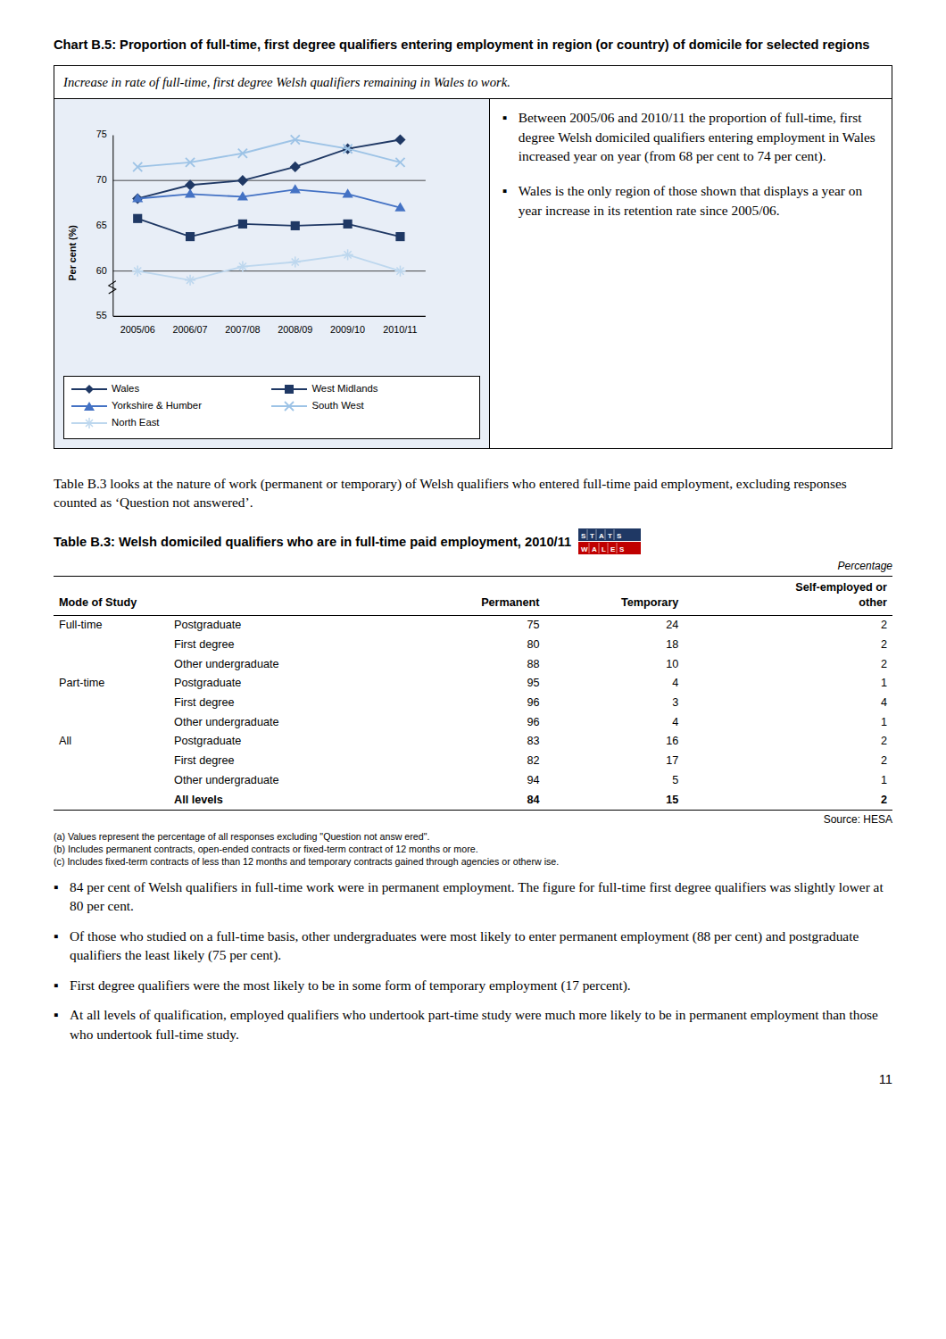Chart B.5: Proportion of full-time, first degree qualifiers entering employment in region (or country) of domicile for selected regions
Increase in rate of full-time, first degree Welsh qualifiers remaining in Wales to work.
Per cent (%) 75 70 65 60 55 2005/06 2006/07 2007/08 2008/09 2009/10 2010/11
Wales
West Midlands
Yorkshire & Humber
South West
North East
Between 2005/06 and 2010/11 the proportion of full-time, first degree Welsh domiciled qualifiers entering employment in Wales increased year on year (from 68 per cent to 74 per cent).
Wales is the only region of those shown that displays a year on year increase in its retention rate since 2005/06.
Table B.3 looks at the nature of work (permanent or temporary) of Welsh qualifiers who entered full-time paid employment, excluding responses counted as ‘Question not answered’.
Table B.3: Welsh domiciled qualifiers who are in full-time paid employment, 2010/11 S T A T S W A L E S
Percentage
| Mode of Study | Permanent | Temporary | Self-employed or other |
| --- | --- | --- | --- |
| Full-time | Postgraduate | 75 | 24 | 2 |
| | First degree | 80 | 18 | 2 |
| | Other undergraduate | 88 | 10 | 2 |
| Part-time | Postgraduate | 95 | 4 | 1 |
| | First degree | 96 | 3 | 4 |
| | Other undergraduate | 96 | 4 | 1 |
| All | Postgraduate | 83 | 16 | 2 |
| | First degree | 82 | 17 | 2 |
| | Other undergraduate | 94 | 5 | 1 |
| | All levels | 84 | 15 | 2 |
Source: HESA
(a) Values represent the percentage of all responses excluding "Question not answ ered".
(b) Includes permanent contracts, open-ended contracts or fixed-term contract of 12 months or more.
(c) Includes fixed-term contracts of less than 12 months and temporary contracts gained through agencies or otherw ise.
84 per cent of Welsh qualifiers in full-time work were in permanent employment. The figure for full-time first degree qualifiers was slightly lower at 80 per cent.
Of those who studied on a full-time basis, other undergraduates were most likely to enter permanent employment (88 per cent) and postgraduate qualifiers the least likely (75 per cent).
First degree qualifiers were the most likely to be in some form of temporary employment (17 percent).
At all levels of qualification, employed qualifiers who undertook part-time study were much more likely to be in permanent employment than those who undertook full-time study.
11